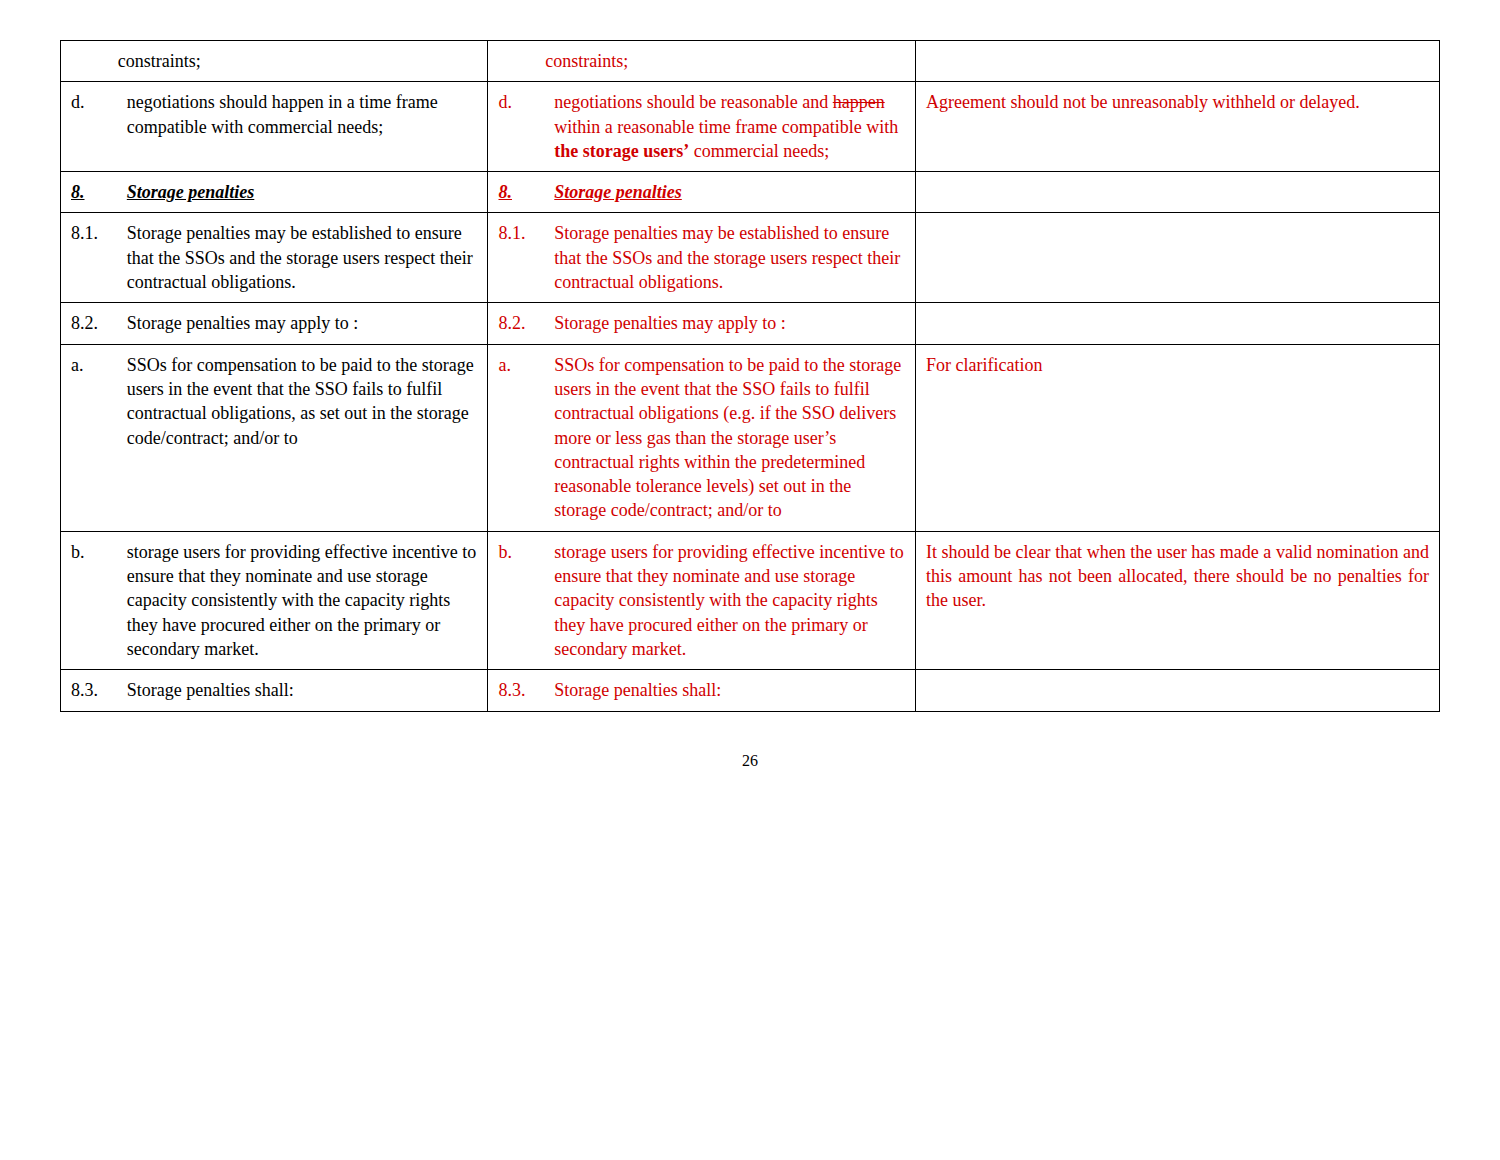| constraints; | constraints; | |
| d. negotiations should happen in a time frame compatible with commercial needs; | d. negotiations should be reasonable and happen within a reasonable time frame compatible with the storage users’ commercial needs; | Agreement should not be unreasonably withheld or delayed. |
| 8. Storage penalties | 8. Storage penalties | |
| 8.1. Storage penalties may be established to ensure that the SSOs and the storage users respect their contractual obligations. | 8.1. Storage penalties may be established to ensure that the SSOs and the storage users respect their contractual obligations. | |
| 8.2. Storage penalties may apply to : | 8.2. Storage penalties may apply to : | |
| a. SSOs for compensation to be paid to the storage users in the event that the SSO fails to fulfil contractual obligations, as set out in the storage code/contract; and/or to | a. SSOs for compensation to be paid to the storage users in the event that the SSO fails to fulfil contractual obligations (e.g. if the SSO delivers more or less gas than the storage user’s contractual rights within the predetermined reasonable tolerance levels) set out in the storage code/contract; and/or to | For clarification |
| b. storage users for providing effective incentive to ensure that they nominate and use storage capacity consistently with the capacity rights they have procured either on the primary or secondary market. | b. storage users for providing effective incentive to ensure that they nominate and use storage capacity consistently with the capacity rights they have procured either on the primary or secondary market. | It should be clear that when the user has made a valid nomination and this amount has not been allocated, there should be no penalties for the user. |
| 8.3. Storage penalties shall: | 8.3. Storage penalties shall: | |
26